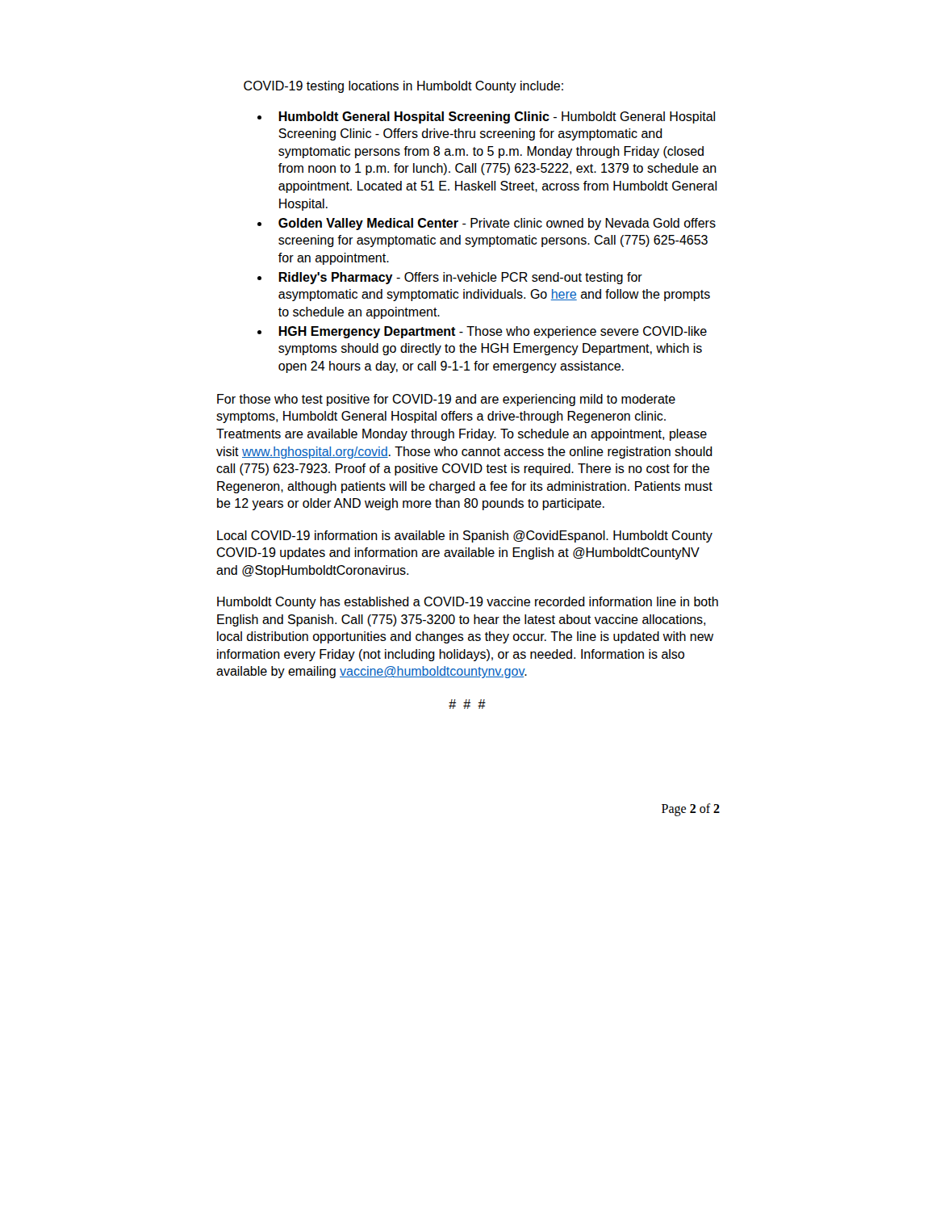COVID-19 testing locations in Humboldt County include:
Humboldt General Hospital Screening Clinic - Humboldt General Hospital Screening Clinic - Offers drive-thru screening for asymptomatic and symptomatic persons from 8 a.m. to 5 p.m. Monday through Friday (closed from noon to 1 p.m. for lunch). Call (775) 623-5222, ext. 1379 to schedule an appointment. Located at 51 E. Haskell Street, across from Humboldt General Hospital.
Golden Valley Medical Center - Private clinic owned by Nevada Gold offers screening for asymptomatic and symptomatic persons. Call (775) 625-4653 for an appointment.
Ridley's Pharmacy - Offers in-vehicle PCR send-out testing for asymptomatic and symptomatic individuals. Go here and follow the prompts to schedule an appointment.
HGH Emergency Department - Those who experience severe COVID-like symptoms should go directly to the HGH Emergency Department, which is open 24 hours a day, or call 9-1-1 for emergency assistance.
For those who test positive for COVID-19 and are experiencing mild to moderate symptoms, Humboldt General Hospital offers a drive-through Regeneron clinic. Treatments are available Monday through Friday. To schedule an appointment, please visit www.hghospital.org/covid. Those who cannot access the online registration should call (775) 623-7923. Proof of a positive COVID test is required. There is no cost for the Regeneron, although patients will be charged a fee for its administration. Patients must be 12 years or older AND weigh more than 80 pounds to participate.
Local COVID-19 information is available in Spanish @CovidEspanol. Humboldt County COVID-19 updates and information are available in English at @HumboldtCountyNV and @StopHumboldtCoronavirus.
Humboldt County has established a COVID-19 vaccine recorded information line in both English and Spanish. Call (775) 375-3200 to hear the latest about vaccine allocations, local distribution opportunities and changes as they occur. The line is updated with new information every Friday (not including holidays), or as needed. Information is also available by emailing vaccine@humboldtcountynv.gov.
# # #
Page 2 of 2